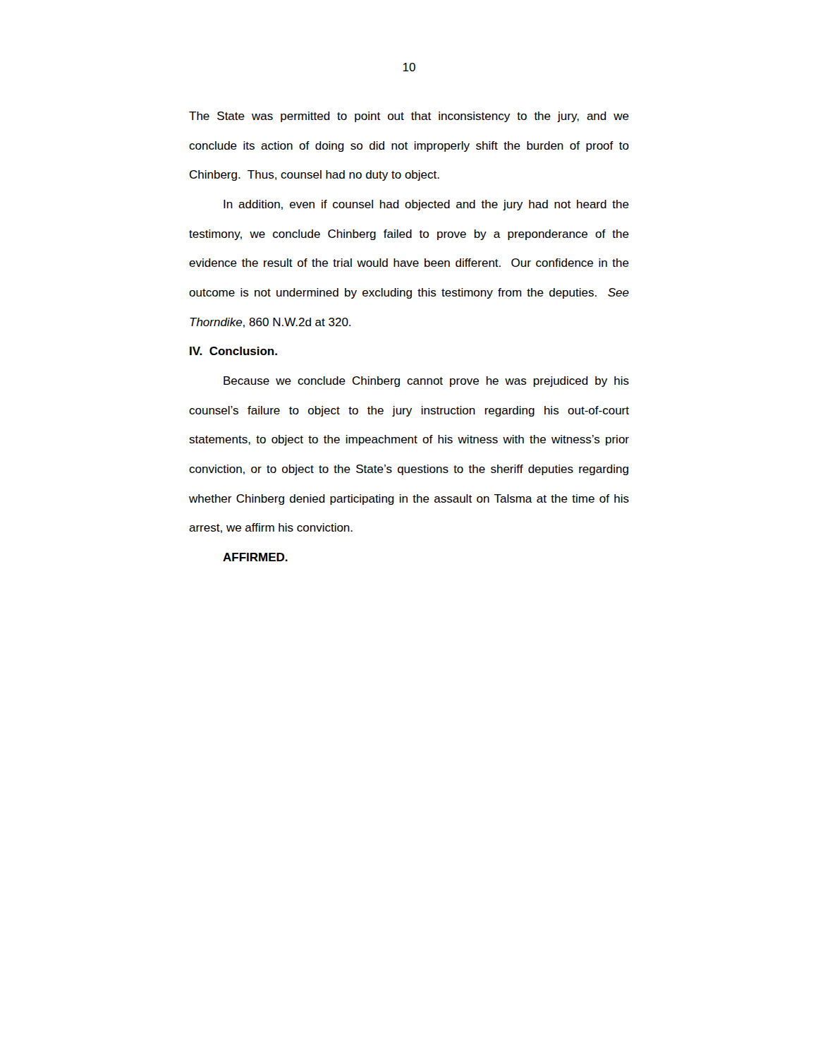10
The State was permitted to point out that inconsistency to the jury, and we conclude its action of doing so did not improperly shift the burden of proof to Chinberg. Thus, counsel had no duty to object.
In addition, even if counsel had objected and the jury had not heard the testimony, we conclude Chinberg failed to prove by a preponderance of the evidence the result of the trial would have been different. Our confidence in the outcome is not undermined by excluding this testimony from the deputies. See Thorndike, 860 N.W.2d at 320.
IV. Conclusion.
Because we conclude Chinberg cannot prove he was prejudiced by his counsel’s failure to object to the jury instruction regarding his out-of-court statements, to object to the impeachment of his witness with the witness’s prior conviction, or to object to the State’s questions to the sheriff deputies regarding whether Chinberg denied participating in the assault on Talsma at the time of his arrest, we affirm his conviction.
AFFIRMED.